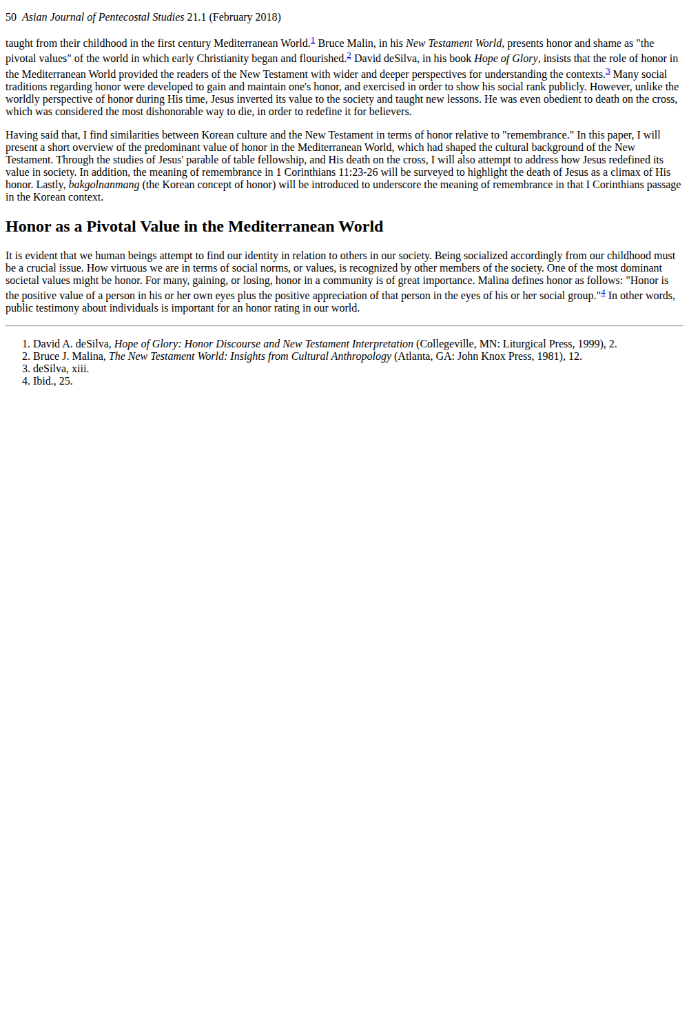50 Asian Journal of Pentecostal Studies 21.1 (February 2018)
taught from their childhood in the first century Mediterranean World.1 Bruce Malin, in his New Testament World, presents honor and shame as "the pivotal values" of the world in which early Christianity began and flourished.2 David deSilva, in his book Hope of Glory, insists that the role of honor in the Mediterranean World provided the readers of the New Testament with wider and deeper perspectives for understanding the contexts.3 Many social traditions regarding honor were developed to gain and maintain one's honor, and exercised in order to show his social rank publicly. However, unlike the worldly perspective of honor during His time, Jesus inverted its value to the society and taught new lessons. He was even obedient to death on the cross, which was considered the most dishonorable way to die, in order to redefine it for believers.
Having said that, I find similarities between Korean culture and the New Testament in terms of honor relative to "remembrance." In this paper, I will present a short overview of the predominant value of honor in the Mediterranean World, which had shaped the cultural background of the New Testament. Through the studies of Jesus' parable of table fellowship, and His death on the cross, I will also attempt to address how Jesus redefined its value in society. In addition, the meaning of remembrance in 1 Corinthians 11:23-26 will be surveyed to highlight the death of Jesus as a climax of His honor. Lastly, bakgolnanmang (the Korean concept of honor) will be introduced to underscore the meaning of remembrance in that I Corinthians passage in the Korean context.
Honor as a Pivotal Value in the Mediterranean World
It is evident that we human beings attempt to find our identity in relation to others in our society. Being socialized accordingly from our childhood must be a crucial issue. How virtuous we are in terms of social norms, or values, is recognized by other members of the society. One of the most dominant societal values might be honor. For many, gaining, or losing, honor in a community is of great importance. Malina defines honor as follows: "Honor is the positive value of a person in his or her own eyes plus the positive appreciation of that person in the eyes of his or her social group."4 In other words, public testimony about individuals is important for an honor rating in our world.
David A. deSilva, Hope of Glory: Honor Discourse and New Testament Interpretation (Collegeville, MN: Liturgical Press, 1999), 2.
Bruce J. Malina, The New Testament World: Insights from Cultural Anthropology (Atlanta, GA: John Knox Press, 1981), 12.
deSilva, xiii.
Ibid., 25.